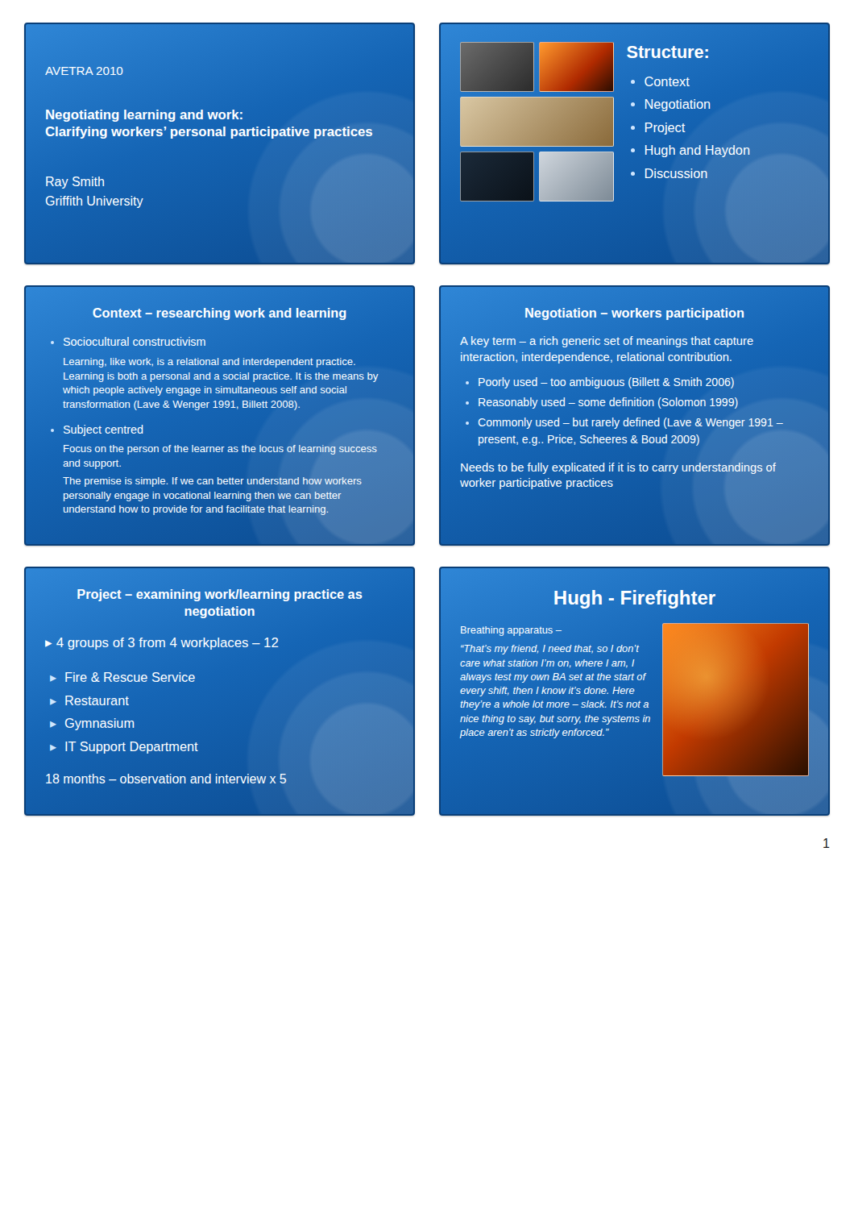AVETRA 2010
Negotiating learning and work:
Clarifying workers’ personal participative practices
Ray Smith
Griffith University
Structure:
Context
Negotiation
Project
Hugh and Haydon
Discussion
Context – researching work and learning
Sociocultural constructivism Learning, like work, is a relational and interdependent practice. Learning is both a personal and a social practice. It is the means by which people actively engage in simultaneous self and social transformation (Lave & Wenger 1991, Billett 2008).
Subject centred Focus on the person of the learner as the locus of learning success and support. The premise is simple. If we can better understand how workers personally engage in vocational learning then we can better understand how to provide for and facilitate that learning.
Negotiation – workers participation
A key term – a rich generic set of meanings that capture interaction, interdependence, relational contribution.
Poorly used – too ambiguous (Billett & Smith 2006)
Reasonably used – some definition (Solomon 1999)
Commonly used – but rarely defined (Lave & Wenger 1991 – present, e.g.. Price, Scheeres & Boud 2009)
Needs to be fully explicated if it is to carry understandings of worker participative practices
Project – examining work/learning practice as negotiation
▸ 4 groups of 3 from 4 workplaces – 12
Fire & Rescue Service
Restaurant
Gymnasium
IT Support Department
18 months – observation and interview x 5
Hugh - Firefighter
Breathing apparatus –
“That’s my friend, I need that, so I don’t care what station I’m on, where I am, I always test my own BA set at the start of every shift, then I know it’s done. Here they’re a whole lot more – slack. It’s not a nice thing to say, but sorry, the systems in place aren’t as strictly enforced.”
1